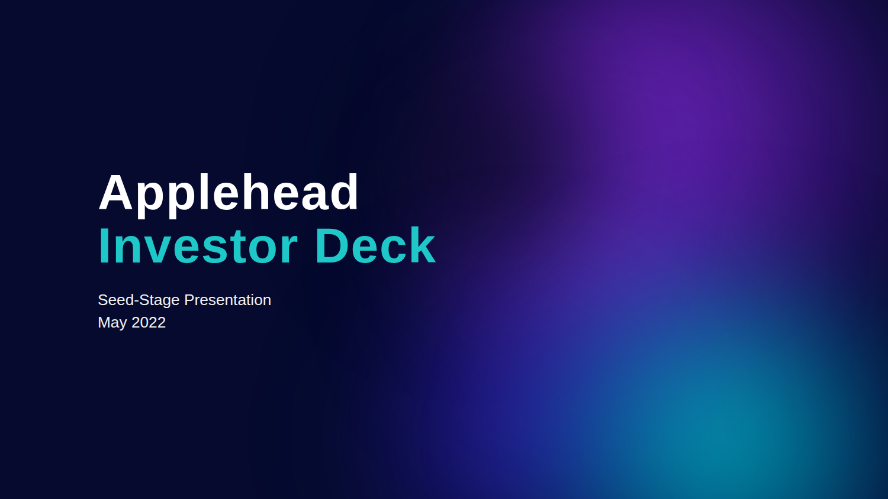Applehead Investor Deck
Seed-Stage Presentation May 2022